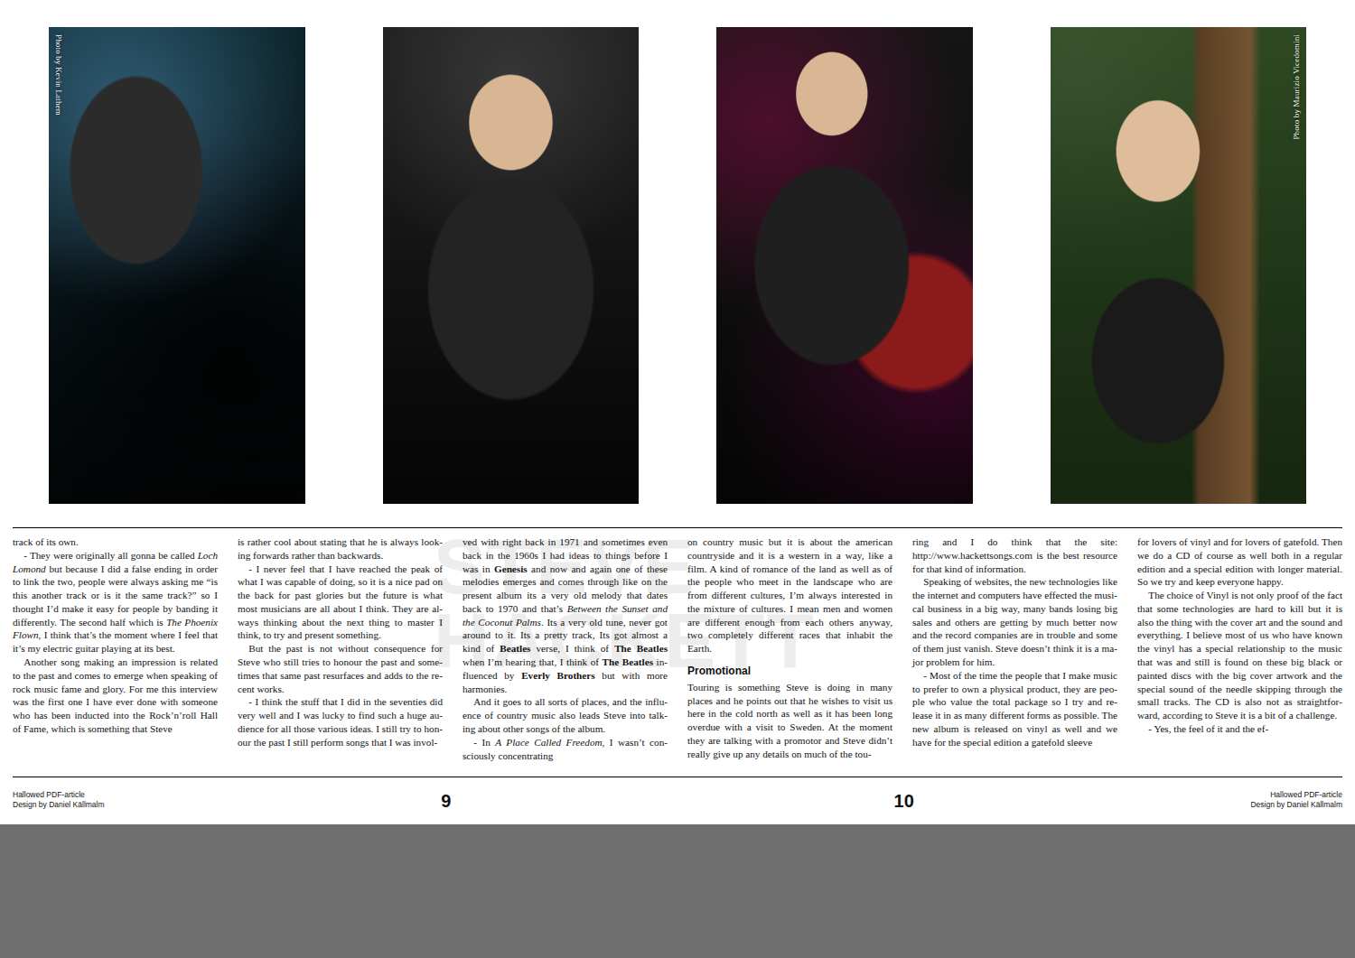Photo by Kevin Lathem
Photo by Maurizio Vicedomini
STEVE HACKETT
track of its own.
- They were originally all gonna be called Loch Lomond but because I did a false ending in order to link the two, people were always asking me “is this another track or is it the same track?” so I thought I’d make it easy for people by banding it differently. The second half which is The Phoenix Flown, I think that’s the moment where I feel that it’s my electric guitar playing at its best.
Another song making an impression is related to the past and comes to emerge when speaking of rock music fame and glory. For me this interview was the first one I have ever done with someone who has been inducted into the Rock’n’roll Hall of Fame, which is something that Steve
is rather cool about stating that he is always looking forwards rather than backwards.
- I never feel that I have reached the peak of what I was capable of doing, so it is a nice pad on the back for past glories but the future is what most musicians are all about I think. They are always thinking about the next thing to master I think, to try and present something.
But the past is not without consequence for Steve who still tries to honour the past and sometimes that same past resurfaces and adds to the recent works.
- I think the stuff that I did in the seventies did very well and I was lucky to find such a huge audience for all those various ideas. I still try to honour the past I still perform songs that I was invol-
ved with right back in 1971 and sometimes even back in the 1960s I had ideas to things before I was in Genesis and now and again one of these melodies emerges and comes through like on the present album its a very old melody that dates back to 1970 and that’s Between the Sunset and the Coconut Palms. Its a very old tune, never got around to it. Its a pretty track, Its got almost a kind of Beatles verse, I think of The Beatles when I’m hearing that, I think of The Beatles influenced by Everly Brothers but with more harmonies.
And it goes to all sorts of places, and the influence of country music also leads Steve into talking about other songs of the album.
- In A Place Called Freedom, I wasn’t consciously concentrating
on country music but it is about the american countryside and it is a western in a way, like a film. A kind of romance of the land as well as of the people who meet in the landscape who are from different cultures, I’m always interested in the mixture of cultures. I mean men and women are different enough from each others anyway, two completely different races that inhabit the Earth.
Promotional
Touring is something Steve is doing in many places and he points out that he wishes to visit us here in the cold north as well as it has been long overdue with a visit to Sweden. At the moment they are talking with a promotor and Steve didn’t really give up any details on much of the tou-
ring and I do think that the site: http://www.hackettsongs.com is the best resource for that kind of information.
Speaking of websites, the new technologies like the internet and computers have effected the musical business in a big way, many bands losing big sales and others are getting by much better now and the record companies are in trouble and some of them just vanish. Steve doesn’t think it is a major problem for him.
- Most of the time the people that I make music to prefer to own a physical product, they are people who value the total package so I try and release it in as many different forms as possible. The new album is released on vinyl as well and we have for the special edition a gatefold sleeve
for lovers of vinyl and for lovers of gatefold. Then we do a CD of course as well both in a regular edition and a special edition with longer material. So we try and keep everyone happy.
The choice of Vinyl is not only proof of the fact that some technologies are hard to kill but it is also the thing with the cover art and the sound and everything. I believe most of us who have known the vinyl has a special relationship to the music that was and still is found on these big black or painted discs with the big cover artwork and the special sound of the needle skipping through the small tracks. The CD is also not as straightforward, according to Steve it is a bit of a challenge.
- Yes, the feel of it and the ef-
Hallowed PDF-article
Design by Daniel Källmalm
9
10
Hallowed PDF-article
Design by Daniel Källmalm